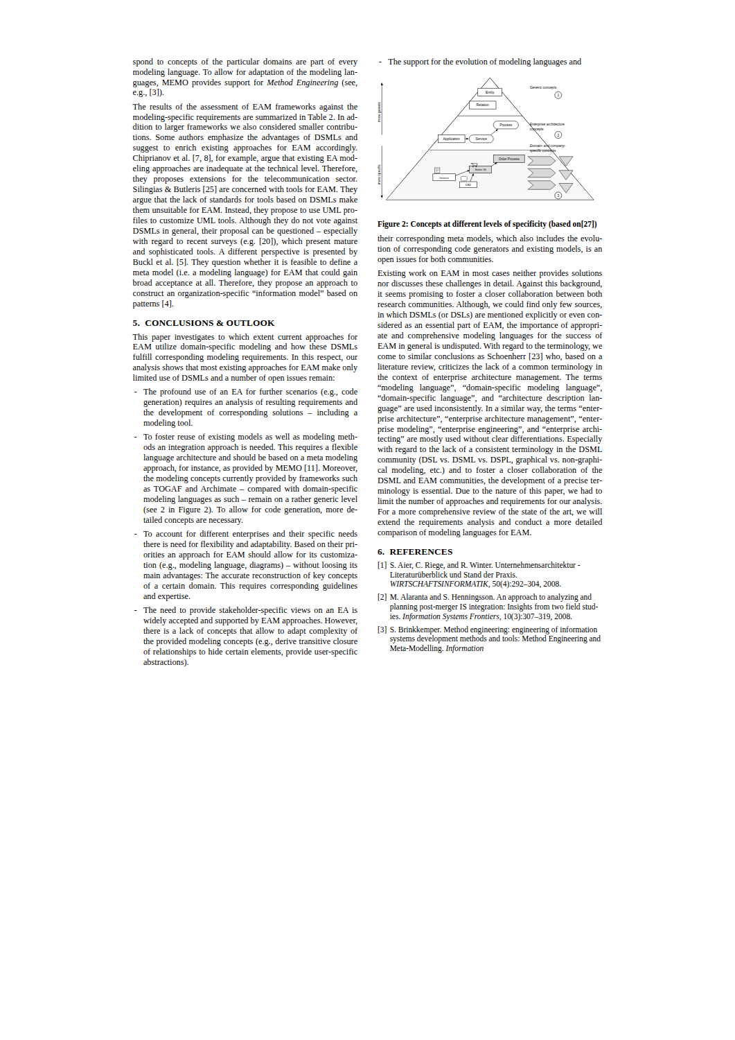spond to concepts of the particular domains are part of every modeling language. To allow for adaptation of the modeling languages, MEMO provides support for Method Engineering (see, e.g., [3]).
The results of the assessment of EAM frameworks against the modeling-specific requirements are summarized in Table 2. In addition to larger frameworks we also considered smaller contributions. Some authors emphasize the advantages of DSMLs and suggest to enrich existing approaches for EAM accordingly. Chiprianov et al. [7, 8], for example, argue that existing EA modeling approaches are inadequate at the technical level. Therefore, they proposes extensions for the telecommunication sector. Silingias & Butleris [25] are concerned with tools for EAM. They argue that the lack of standards for tools based on DSMLs make them unsuitable for EAM. Instead, they propose to use UML profiles to customize UML tools. Although they do not vote against DSMLs in general, their proposal can be questioned – especially with regard to recent surveys (e.g. [20]), which present mature and sophisticated tools. A different perspective is presented by Buckl et al. [5]. They question whether it is feasible to define a meta model (i.e. a modeling language) for EAM that could gain broad acceptance at all. Therefore, they propose an approach to construct an organization-specific “information model” based on patterns [4].
5. CONCLUSIONS & OUTLOOK
This paper investigates to which extent current approaches for EAM utilize domain-specific modeling and how these DSMLs fulfill corresponding modeling requirements. In this respect, our analysis shows that most existing approaches for EAM make only limited use of DSMLs and a number of open issues remain:
The profound use of an EA for further scenarios (e.g., code generation) requires an analysis of resulting requirements and the development of corresponding solutions – including a modeling tool.
To foster reuse of existing models as well as modeling methods an integration approach is needed. This requires a flexible language architecture and should be based on a meta modeling approach, for instance, as provided by MEMO [11]. Moreover, the modeling concepts currently provided by frameworks such as TOGAF and Archimate – compared with domain-specific modeling languages as such – remain on a rather generic level (see 2 in Figure 2). To allow for code generation, more detailed concepts are necessary.
To account for different enterprises and their specific needs there is need for flexibility and adaptability. Based on their priorities an approach for EAM should allow for its customization (e.g., modeling language, diagrams) – without loosing its main advantages: The accurate reconstruction of key concepts of a certain domain. This requires corresponding guidelines and expertise.
The need to provide stakeholder-specific views on an EA is widely accepted and supported by EAM approaches. However, there is a lack of concepts that allow to adapt complexity of the provided modeling concepts (e.g., derive transitive closure of relationships to hide certain elements, provide user-specific abstractions).
The support for the evolution of modeling languages and
more generic more specific Entity Relation Generic concepts 1 Process Service Application Enterprise architecture concepts 2 Order Process Sales IS Invoice DB2 Domain- and company- specific concepts 3
Figure 2: Concepts at different levels of specificity (based on[27])
their corresponding meta models, which also includes the evolution of corresponding code generators and existing models, is an open issues for both communities.
Existing work on EAM in most cases neither provides solutions nor discusses these challenges in detail. Against this background, it seems promising to foster a closer collaboration between both research communities. Although, we could find only few sources, in which DSMLs (or DSLs) are mentioned explicitly or even considered as an essential part of EAM, the importance of appropriate and comprehensive modeling languages for the success of EAM in general is undisputed. With regard to the terminology, we come to similar conclusions as Schoenherr [23] who, based on a literature review, criticizes the lack of a common terminology in the context of enterprise architecture management. The terms “modeling language”, “domain-specific modeling language”, “domain-specific language”, and “architecture description language” are used inconsistently. In a similar way, the terms “enterprise architecture”, “enterprise architecture management”, “enterprise modeling”, “enterprise engineering”, and “enterprise architecting” are mostly used without clear differentiations. Especially with regard to the lack of a consistent terminology in the DSML community (DSL vs. DSML vs. DSPL, graphical vs. non-graphical modeling, etc.) and to foster a closer collaboration of the DSML and EAM communities, the development of a precise terminology is essential. Due to the nature of this paper, we had to limit the number of approaches and requirements for our analysis. For a more comprehensive review of the state of the art, we will extend the requirements analysis and conduct a more detailed comparison of modeling languages for EAM.
6. REFERENCES
[1] S. Aier, C. Riege, and R. Winter. Unternehmensarchitektur - Literaturüberblick und Stand der Praxis. WIRTSCHAFTSINFORMATIK, 50(4):292–304, 2008.
[2] M. Alaranta and S. Henningsson. An approach to analyzing and planning post-merger IS integration: Insights from two field studies. Information Systems Frontiers, 10(3):307–319, 2008.
[3] S. Brinkkemper. Method engineering: engineering of information systems development methods and tools: Method Engineering and Meta-Modelling. Information